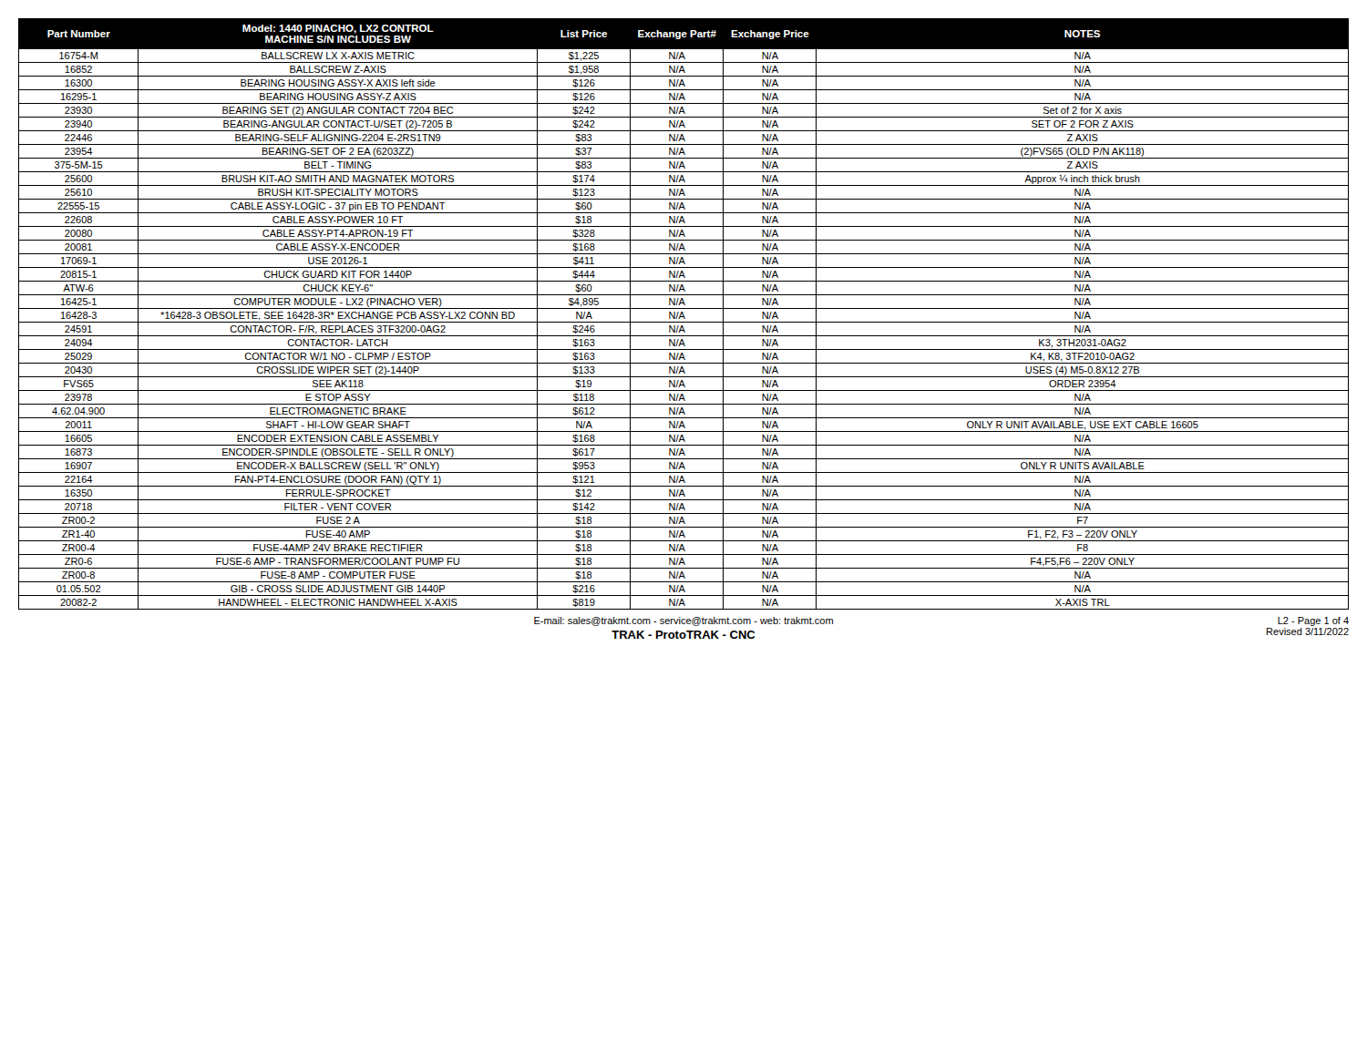| Part Number | Model: 1440 PINACHO, LX2 CONTROL MACHINE S/N INCLUDES BW | List Price | Exchange Part# | Exchange Price | NOTES |
| --- | --- | --- | --- | --- | --- |
| 16754-M | BALLSCREW LX X-AXIS METRIC | $1,225 | N/A | N/A | N/A |
| 16852 | BALLSCREW Z-AXIS | $1,958 | N/A | N/A | N/A |
| 16300 | BEARING HOUSING ASSY-X AXIS left side | $126 | N/A | N/A | N/A |
| 16295-1 | BEARING HOUSING ASSY-Z AXIS | $126 | N/A | N/A | N/A |
| 23930 | BEARING SET (2) ANGULAR CONTACT 7204 BEC | $242 | N/A | N/A | Set of 2 for X axis |
| 23940 | BEARING-ANGULAR CONTACT-U/SET (2)-7205 B | $242 | N/A | N/A | SET OF 2 FOR Z AXIS |
| 22446 | BEARING-SELF ALIGNING-2204 E-2RS1TN9 | $83 | N/A | N/A | Z AXIS |
| 23954 | BEARING-SET OF 2 EA (6203ZZ) | $37 | N/A | N/A | (2)FVS65 (OLD P/N AK118) |
| 375-5M-15 | BELT - TIMING | $83 | N/A | N/A | Z AXIS |
| 25600 | BRUSH KIT-AO SMITH AND MAGNATEK MOTORS | $174 | N/A | N/A | Approx ¼ inch thick brush |
| 25610 | BRUSH KIT-SPECIALITY MOTORS | $123 | N/A | N/A | N/A |
| 22555-15 | CABLE ASSY-LOGIC - 37 pin EB TO PENDANT | $60 | N/A | N/A | N/A |
| 22608 | CABLE ASSY-POWER 10 FT | $18 | N/A | N/A | N/A |
| 20080 | CABLE ASSY-PT4-APRON-19 FT | $328 | N/A | N/A | N/A |
| 20081 | CABLE ASSY-X-ENCODER | $168 | N/A | N/A | N/A |
| 17069-1 | USE 20126-1 | $411 | N/A | N/A | N/A |
| 20815-1 | CHUCK GUARD KIT FOR 1440P | $444 | N/A | N/A | N/A |
| ATW-6 | CHUCK KEY-6" | $60 | N/A | N/A | N/A |
| 16425-1 | COMPUTER MODULE - LX2 (PINACHO VER) | $4,895 | N/A | N/A | N/A |
| 16428-3 | *16428-3 OBSOLETE, SEE 16428-3R* EXCHANGE PCB ASSY-LX2 CONN BD | N/A | N/A | N/A | N/A |
| 24591 | CONTACTOR- F/R, REPLACES 3TF3200-0AG2 | $246 | N/A | N/A | N/A |
| 24094 | CONTACTOR- LATCH | $163 | N/A | N/A | K3, 3TH2031-0AG2 |
| 25029 | CONTACTOR W/1 NO - CLPMP / ESTOP | $163 | N/A | N/A | K4, K8, 3TF2010-0AG2 |
| 20430 | CROSSLIDE WIPER SET (2)-1440P | $133 | N/A | N/A | USES (4) M5-0.8X12 27B |
| FVS65 | SEE AK118 | $19 | N/A | N/A | ORDER 23954 |
| 23978 | E STOP ASSY | $118 | N/A | N/A | N/A |
| 4.62.04.900 | ELECTROMAGNETIC BRAKE | $612 | N/A | N/A | N/A |
| 20011 | SHAFT - HI-LOW GEAR SHAFT | N/A | N/A | N/A | ONLY R UNIT AVAILABLE, USE EXT CABLE 16605 |
| 16605 | ENCODER EXTENSION CABLE ASSEMBLY | $168 | N/A | N/A | N/A |
| 16873 | ENCODER-SPINDLE (OBSOLETE - SELL R ONLY) | $617 | N/A | N/A | N/A |
| 16907 | ENCODER-X BALLSCREW (SELL 'R" ONLY) | $953 | N/A | N/A | ONLY R UNITS AVAILABLE |
| 22164 | FAN-PT4-ENCLOSURE (DOOR FAN) (QTY 1) | $121 | N/A | N/A | N/A |
| 16350 | FERRULE-SPROCKET | $12 | N/A | N/A | N/A |
| 20718 | FILTER - VENT COVER | $142 | N/A | N/A | N/A |
| ZR00-2 | FUSE 2 A | $18 | N/A | N/A | F7 |
| ZR1-40 | FUSE-40 AMP | $18 | N/A | N/A | F1, F2, F3 – 220V ONLY |
| ZR00-4 | FUSE-4AMP 24V BRAKE RECTIFIER | $18 | N/A | N/A | F8 |
| ZR0-6 | FUSE-6 AMP - TRANSFORMER/COOLANT PUMP FU | $18 | N/A | N/A | F4,F5,F6 – 220V ONLY |
| ZR00-8 | FUSE-8 AMP - COMPUTER FUSE | $18 | N/A | N/A | N/A |
| 01.05.502 | GIB - CROSS SLIDE ADJUSTMENT GIB 1440P | $216 | N/A | N/A | N/A |
| 20082-2 | HANDWHEEL - ELECTRONIC HANDWHEEL X-AXIS | $819 | N/A | N/A | X-AXIS TRL |
E-mail: sales@trakmt.com - service@trakmt.com - web: trakmt.com
TRAK - ProtoTRAK - CNC
L2 - Page 1 of 4
Revised 3/11/2022